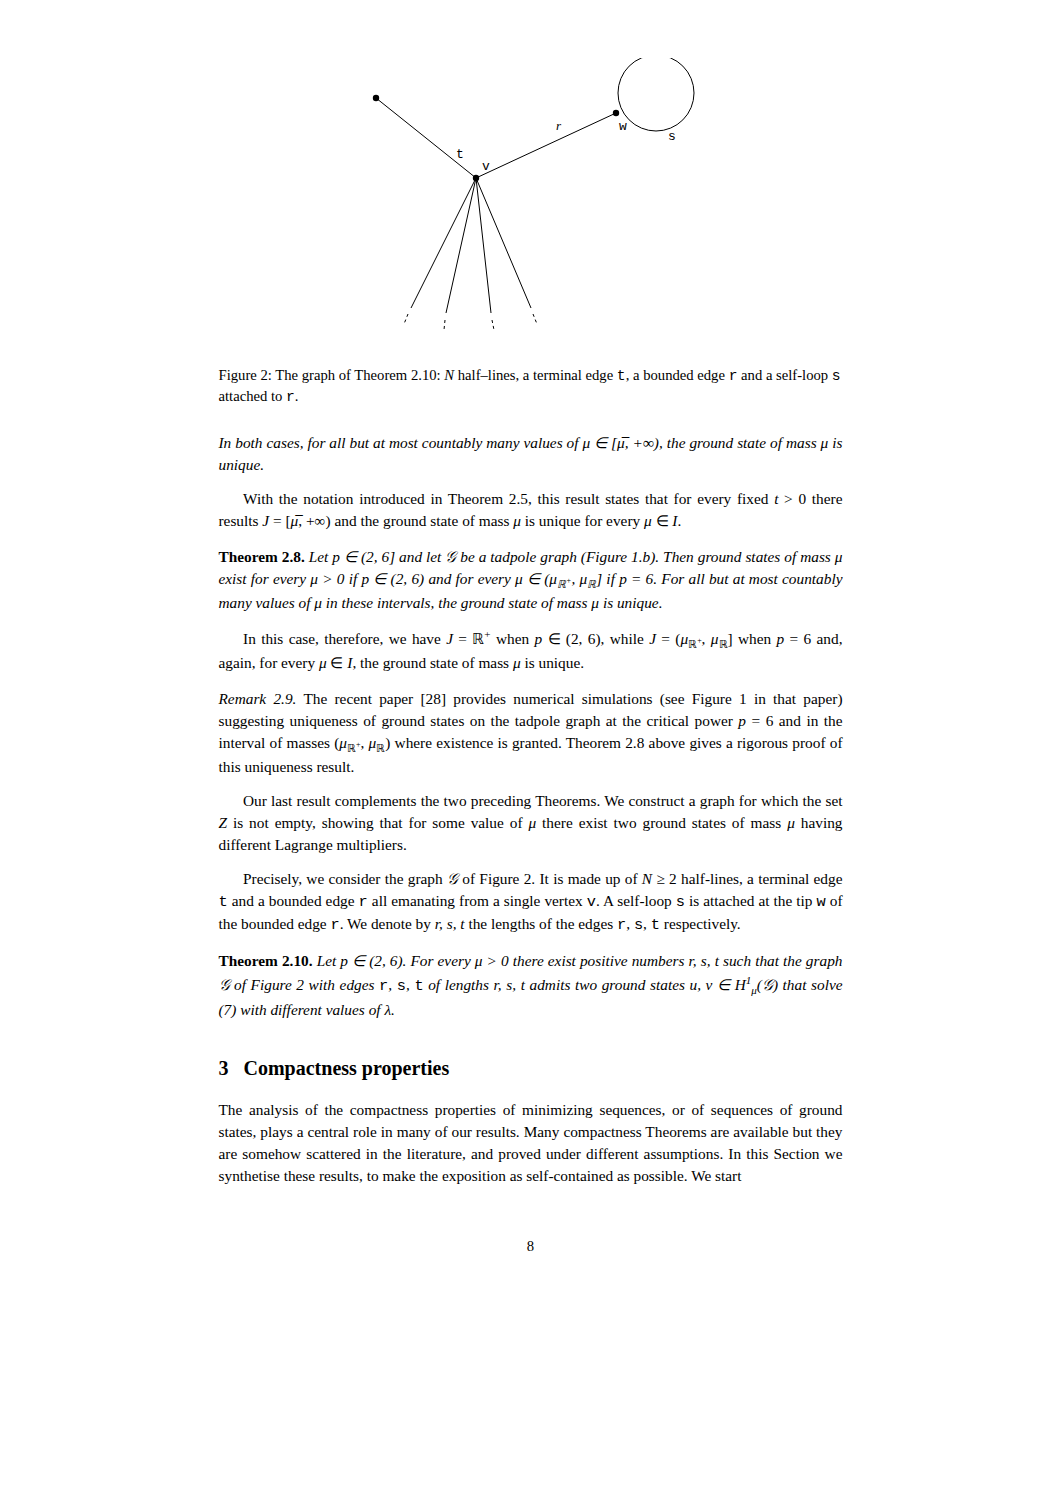t v r w s
Figure 2: The graph of Theorem 2.10: N half–lines, a terminal edge t, a bounded edge r and a self-loop s attached to r.
In both cases, for all but at most countably many values of μ ∈ [μ̅, +∞), the ground state of mass μ is unique.
With the notation introduced in Theorem 2.5, this result states that for every fixed t > 0 there results J = [μ̅, +∞) and the ground state of mass μ is unique for every μ ∈ I.
Theorem 2.8. Let p ∈ (2, 6] and let 𝒢 be a tadpole graph (Figure 1.b). Then ground states of mass μ exist for every μ > 0 if p ∈ (2, 6) and for every μ ∈ (μℝ+, μℝ] if p = 6. For all but at most countably many values of μ in these intervals, the ground state of mass μ is unique.
In this case, therefore, we have J = ℝ+ when p ∈ (2, 6), while J = (μℝ+, μℝ] when p = 6 and, again, for every μ ∈ I, the ground state of mass μ is unique.
Remark 2.9. The recent paper [28] provides numerical simulations (see Figure 1 in that paper) suggesting uniqueness of ground states on the tadpole graph at the critical power p = 6 and in the interval of masses (μℝ+, μℝ) where existence is granted. Theorem 2.8 above gives a rigorous proof of this uniqueness result.
Our last result complements the two preceding Theorems. We construct a graph for which the set Z is not empty, showing that for some value of μ there exist two ground states of mass μ having different Lagrange multipliers.
Precisely, we consider the graph 𝒢 of Figure 2. It is made up of N ≥ 2 half-lines, a terminal edge t and a bounded edge r all emanating from a single vertex v. A self-loop s is attached at the tip w of the bounded edge r. We denote by r, s, t the lengths of the edges r, s, t respectively.
Theorem 2.10. Let p ∈ (2, 6). For every μ > 0 there exist positive numbers r, s, t such that the graph 𝒢 of Figure 2 with edges r, s, t of lengths r, s, t admits two ground states u, v ∈ H1μ(𝒢) that solve (7) with different values of λ.
3 Compactness properties
The analysis of the compactness properties of minimizing sequences, or of sequences of ground states, plays a central role in many of our results. Many compactness Theorems are available but they are somehow scattered in the literature, and proved under different assumptions. In this Section we synthetise these results, to make the exposition as self-contained as possible. We start
8